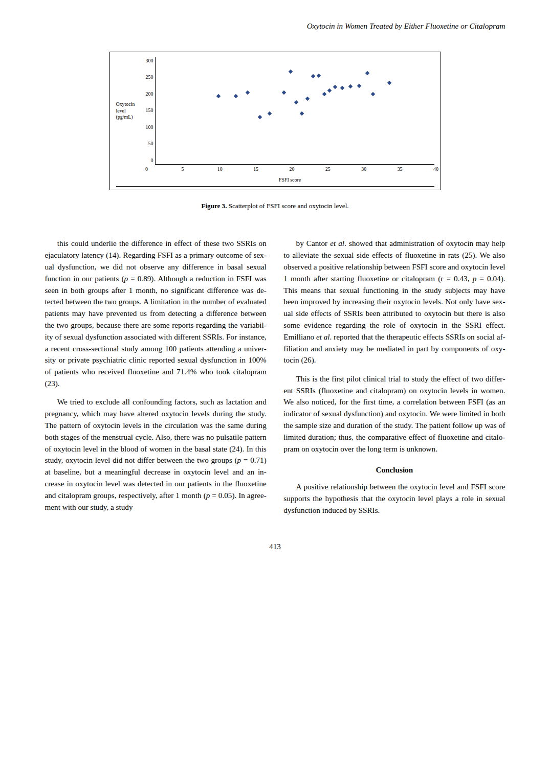Oxytocin in Women Treated by Either Fluoxetine or Citalopram
Oxytocin
level
(pg/mL)
300 250 200 150 100 50 0
0 5 10 15 20 25 30 35 40
FSFI score
Figure 3. Scatterplot of FSFI score and oxytocin level.
this could underlie the difference in effect of these two SSRIs on ejaculatory latency (14). Regarding FSFI as a primary outcome of sexual dysfunction, we did not observe any difference in basal sexual function in our patients (p = 0.89). Although a reduction in FSFI was seen in both groups after 1 month, no significant difference was detected between the two groups. A limitation in the number of evaluated patients may have prevented us from detecting a difference between the two groups, because there are some reports regarding the variability of sexual dysfunction associated with different SSRIs. For instance, a recent cross-sectional study among 100 patients attending a university or private psychiatric clinic reported sexual dysfunction in 100% of patients who received fluoxetine and 71.4% who took citalopram (23).
We tried to exclude all confounding factors, such as lactation and pregnancy, which may have altered oxytocin levels during the study. The pattern of oxytocin levels in the circulation was the same during both stages of the menstrual cycle. Also, there was no pulsatile pattern of oxytocin level in the blood of women in the basal state (24). In this study, oxytocin level did not differ between the two groups (p = 0.71) at baseline, but a meaningful decrease in oxytocin level and an increase in oxytocin level was detected in our patients in the fluoxetine and citalopram groups, respectively, after 1 month (p = 0.05). In agreement with our study, a study
by Cantor et al. showed that administration of oxytocin may help to alleviate the sexual side effects of fluoxetine in rats (25). We also observed a positive relationship between FSFI score and oxytocin level 1 month after starting fluoxetine or citalopram (r = 0.43, p = 0.04). This means that sexual functioning in the study subjects may have been improved by increasing their oxytocin levels. Not only have sexual side effects of SSRIs been attributed to oxytocin but there is also some evidence regarding the role of oxytocin in the SSRI effect. Emilliano et al. reported that the therapeutic effects SSRIs on social affiliation and anxiety may be mediated in part by components of oxytocin (26).
This is the first pilot clinical trial to study the effect of two different SSRIs (fluoxetine and citalopram) on oxytocin levels in women. We also noticed, for the first time, a correlation between FSFI (as an indicator of sexual dysfunction) and oxytocin. We were limited in both the sample size and duration of the study. The patient follow up was of limited duration; thus, the comparative effect of fluoxetine and citalopram on oxytocin over the long term is unknown.
Conclusion
A positive relationship between the oxytocin level and FSFI score supports the hypothesis that the oxytocin level plays a role in sexual dysfunction induced by SSRIs.
413